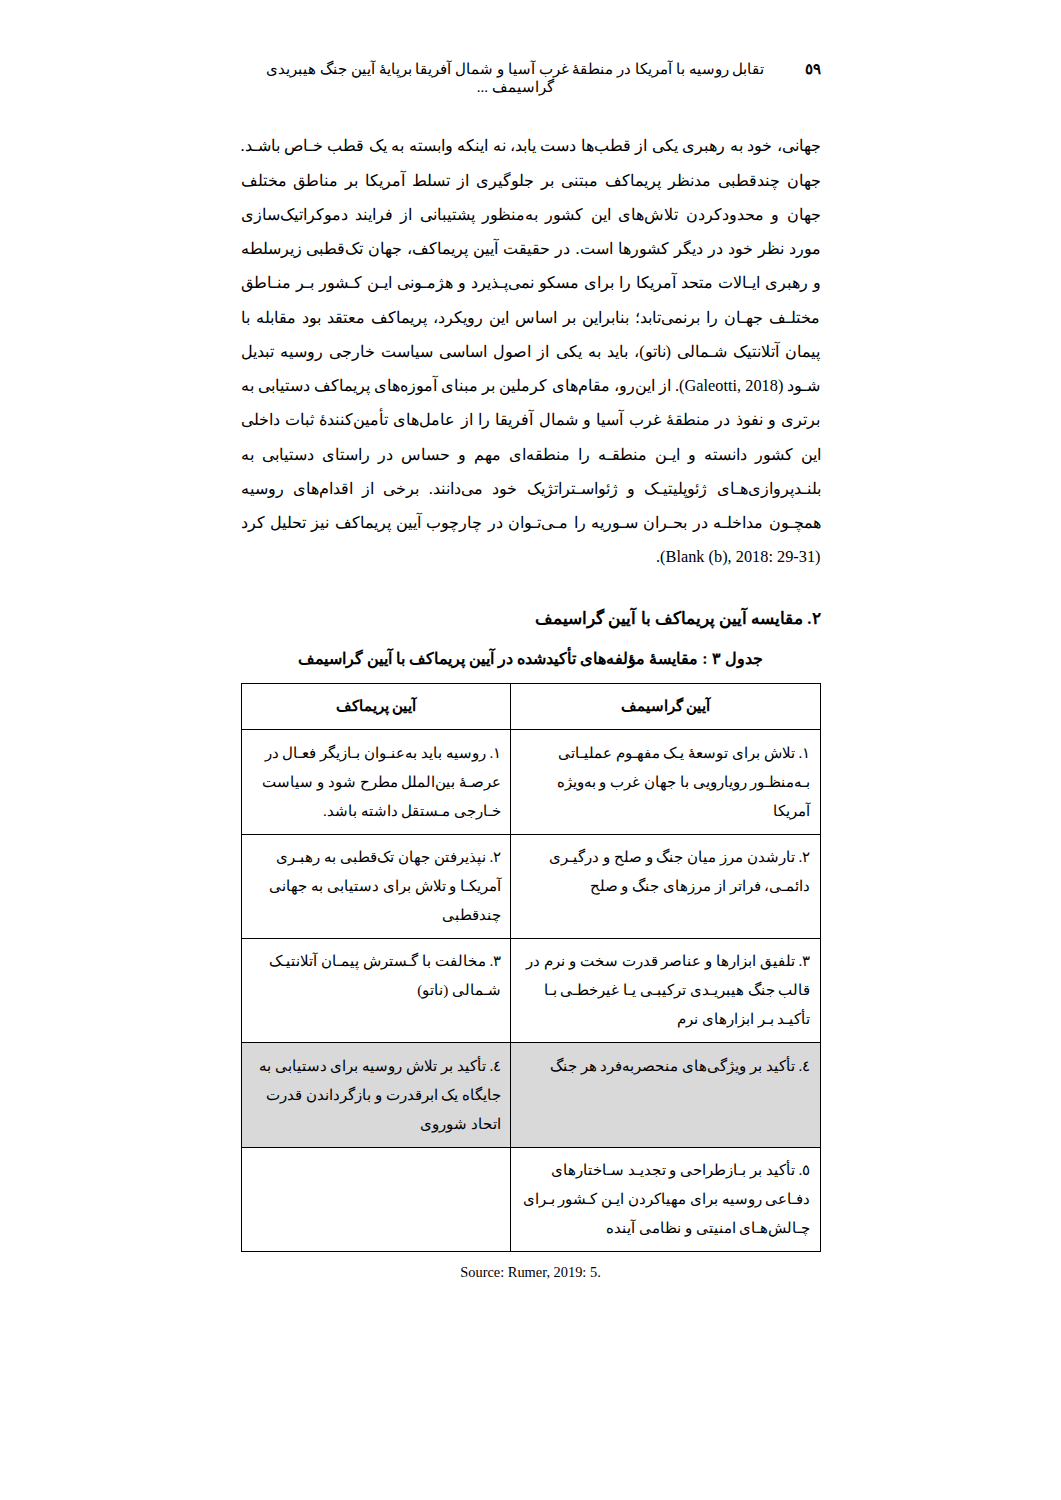٥٩ تقابل روسیه با آمریکا در منطقهٔ غرب آسیا و شمال آفریقا برپایهٔ آیین جنگ هیبریدی گراسیمف ...
جهانی، خود به رهبری یکی از قطب‌ها دست یابد، نه اینکه وابسته به یک قطب خـاص باشـد. جهان چندقطبی مدنظر پریماکف مبتنی بر جلوگیری از تسلط آمریکا بر مناطق مختلف جهان و محدودکردن تلاش‌های این کشور به‌منظور پشتیبانی از فرایند دموکراتیک‌سازی مورد نظر خود در دیگر کشورها است. در حقیقت آیین پریماکف، جهان تک‌قطبی زیرسلطه و رهبری ایـالات متحد آمریکا را برای مسکو نمی‌پـذیرد و هژمـونی ایـن کـشور بـر منـاطق مختلـف جهـان را برنمی‌تابد؛ بنابراین بر اساس این رویکرد، پریماکف معتقد بود مقابله با پیمان آتلانتیک شـمالی (ناتو)، باید به یکی از اصول اساسی سیاست خارجی روسیه تبدیل شـود (Galeotti, 2018). از این‌رو، مقام‌های کرملین بر مبنای آموزه‌های پریماکف دستیابی به برتری و نفوذ در منطقهٔ غرب آسیا و شمال آفریقا را از عامل‌های تأمین‌کنندهٔ ثبات داخلی این کشور دانسته و ایـن منطقـه را منطقه‌ای مهم و حساس در راستای دستیابی به بلنـدپروازی‌هـای ژئوپلیتیـک و ژئواسـتراتژیک خود می‌دانند. برخی از اقدام‌های روسیه همچـون مداخلـه در بحـران سـوریه را مـی‌تـوان در چارچوب آیین پریماکف نیز تحلیل کرد (Blank (b), 2018: 29-31).
٢. مقایسه آیین پریماکف با آیین گراسیمف
جدول ٣ : مقایسهٔ مؤلفه‌های تأکیدشده در آیین پریماکف با آیین گراسیمف
| آیین گراسیمف | آیین پریماکف |
| --- | --- |
| ١. تلاش برای توسعهٔ یـک مفهـوم عملیـاتی بـه‌منظـور رویارویی با جهان غرب و به‌ویژه آمریکا | ١. روسیه باید به‌عنـوان بـازیگر فعـال در عرصـهٔ بین‌الملل مطرح شود و سیاست خـارجی مـستقل داشته باشد. |
| ٢. تارشدن مرز میان جنگ و صلح و درگیـری دائمـی، فراتر از مرزهای جنگ و صلح | ٢. نپذیرفتن جهان تک‌قطبی به رهبـری آمریکـا و تلاش برای دستیابی به جهانی چندقطبی |
| ٣. تلفیق ابزارها و عناصر قدرت سخت و نرم در قالب جنگ هیبریـدی ترکیبـی یـا غیرخطـی بـا تأکیـد بـر ابزارهای نرم | ٣. مخالفت با گـسترش پیمـان آتلانتیـک شـمالی (ناتو) |
| ٤. تأکید بر ویژگی‌های منحصربه‌فرد هر جنگ | ٤. تأکید بر تلاش روسیه برای دستیابی به جایگاه یک ابرقدرت و بازگرداندن قدرت اتحاد شوروی |
| ٥. تأکید بر بـازطراحی و تجدیـد سـاختارهای دفـاعی روسیه برای مهیاکردن ایـن کـشور بـرای چـالش‌هـای امنیتی و نظامی آینده | |
Source: Rumer, 2019: 5.